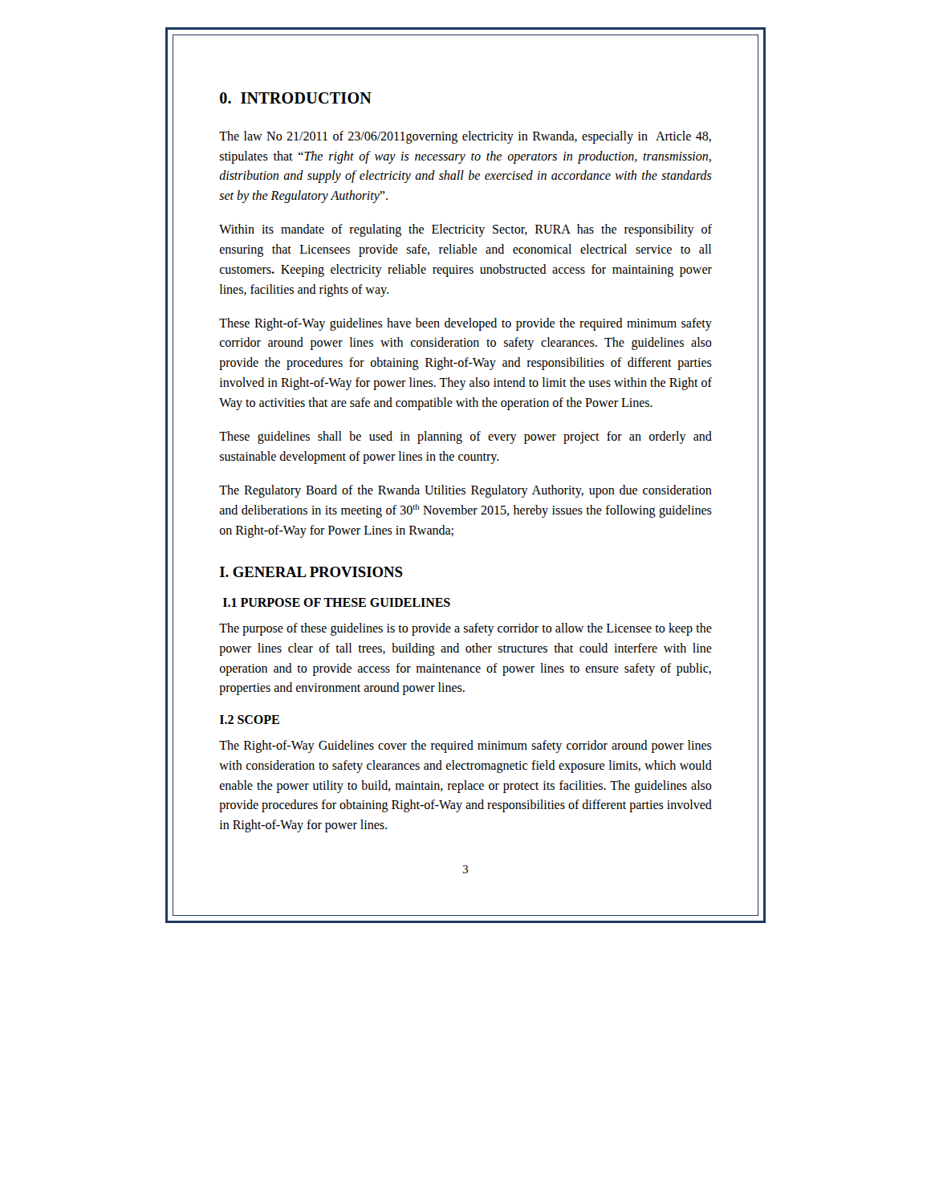0. INTRODUCTION
The law No 21/2011 of 23/06/2011governing electricity in Rwanda, especially in Article 48, stipulates that “The right of way is necessary to the operators in production, transmission, distribution and supply of electricity and shall be exercised in accordance with the standards set by the Regulatory Authority”.
Within its mandate of regulating the Electricity Sector, RURA has the responsibility of ensuring that Licensees provide safe, reliable and economical electrical service to all customers. Keeping electricity reliable requires unobstructed access for maintaining power lines, facilities and rights of way.
These Right-of-Way guidelines have been developed to provide the required minimum safety corridor around power lines with consideration to safety clearances. The guidelines also provide the procedures for obtaining Right-of-Way and responsibilities of different parties involved in Right-of-Way for power lines. They also intend to limit the uses within the Right of Way to activities that are safe and compatible with the operation of the Power Lines.
These guidelines shall be used in planning of every power project for an orderly and sustainable development of power lines in the country.
The Regulatory Board of the Rwanda Utilities Regulatory Authority, upon due consideration and deliberations in its meeting of 30th November 2015, hereby issues the following guidelines on Right-of-Way for Power Lines in Rwanda;
I. GENERAL PROVISIONS
I.1 PURPOSE OF THESE GUIDELINES
The purpose of these guidelines is to provide a safety corridor to allow the Licensee to keep the power lines clear of tall trees, building and other structures that could interfere with line operation and to provide access for maintenance of power lines to ensure safety of public, properties and environment around power lines.
I.2 SCOPE
The Right-of-Way Guidelines cover the required minimum safety corridor around power lines with consideration to safety clearances and electromagnetic field exposure limits, which would enable the power utility to build, maintain, replace or protect its facilities. The guidelines also provide procedures for obtaining Right-of-Way and responsibilities of different parties involved in Right-of-Way for power lines.
3